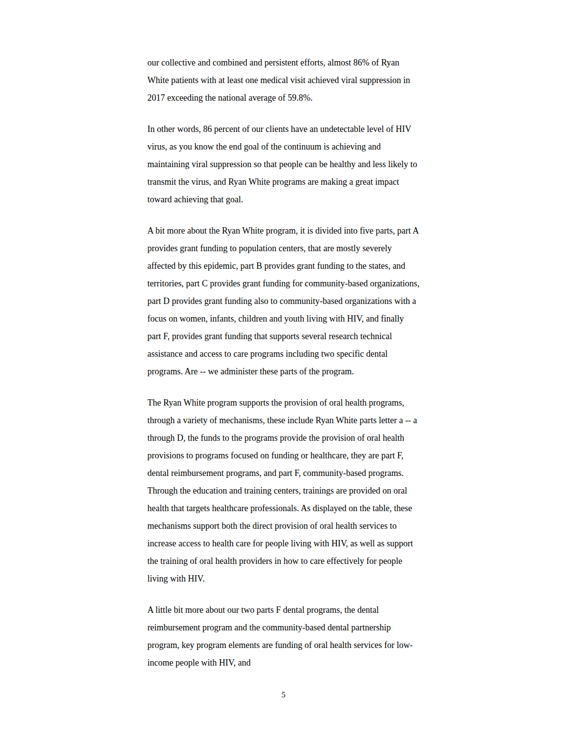our collective and combined and persistent efforts, almost 86% of Ryan White patients with at least one medical visit achieved viral suppression in 2017 exceeding the national average of 59.8%.
In other words, 86 percent of our clients have an undetectable level of HIV virus, as you know the end goal of the continuum is achieving and maintaining viral suppression so that people can be healthy and less likely to transmit the virus, and Ryan White programs are making a great impact toward achieving that goal.
A bit more about the Ryan White program, it is divided into five parts, part A provides grant funding to population centers, that are mostly severely affected by this epidemic, part B provides grant funding to the states, and territories, part C provides grant funding for community-based organizations, part D provides grant funding also to community-based organizations with a focus on women, infants, children and youth living with HIV, and finally part F, provides grant funding that supports several research technical assistance and access to care programs including two specific dental programs. Are -- we administer these parts of the program.
The Ryan White program supports the provision of oral health programs, through a variety of mechanisms, these include Ryan White parts letter a -- a through D, the funds to the programs provide the provision of oral health provisions to programs focused on funding or healthcare, they are part F, dental reimbursement programs, and part F, community-based programs. Through the education and training centers, trainings are provided on oral health that targets healthcare professionals. As displayed on the table, these mechanisms support both the direct provision of oral health services to increase access to health care for people living with HIV, as well as support the training of oral health providers in how to care effectively for people living with HIV.
A little bit more about our two parts F dental programs, the dental reimbursement program and the community-based dental partnership program, key program elements are funding of oral health services for low-income people with HIV, and
5